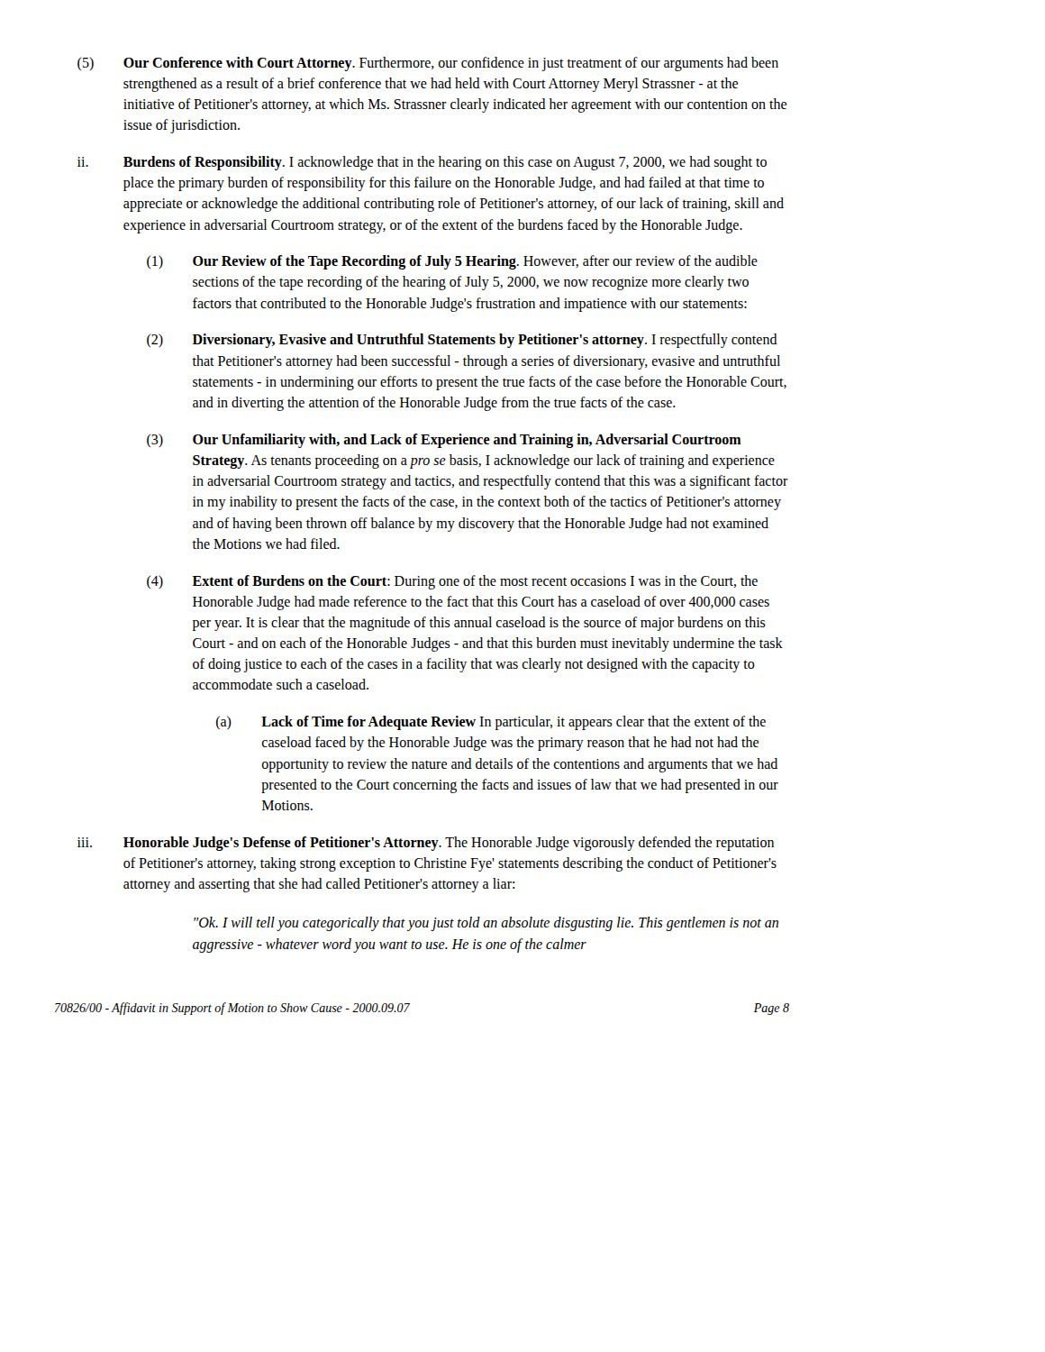(5)
Our Conference with Court Attorney. Furthermore, our confidence in just treatment of our arguments had been strengthened as a result of a brief conference that we had held with Court Attorney Meryl Strassner - at the initiative of Petitioner's attorney, at which Ms. Strassner clearly indicated her agreement with our contention on the issue of jurisdiction.
ii.
Burdens of Responsibility. I acknowledge that in the hearing on this case on August 7, 2000, we had sought to place the primary burden of responsibility for this failure on the Honorable Judge, and had failed at that time to appreciate or acknowledge the additional contributing role of Petitioner's attorney, of our lack of training, skill and experience in adversarial Courtroom strategy, or of the extent of the burdens faced by the Honorable Judge.
(1)
Our Review of the Tape Recording of July 5 Hearing. However, after our review of the audible sections of the tape recording of the hearing of July 5, 2000, we now recognize more clearly two factors that contributed to the Honorable Judge's frustration and impatience with our statements:
(2)
Diversionary, Evasive and Untruthful Statements by Petitioner's attorney. I respectfully contend that Petitioner's attorney had been successful - through a series of diversionary, evasive and untruthful statements - in undermining our efforts to present the true facts of the case before the Honorable Court, and in diverting the attention of the Honorable Judge from the true facts of the case.
(3)
Our Unfamiliarity with, and Lack of Experience and Training in, Adversarial Courtroom Strategy. As tenants proceeding on a pro se basis, I acknowledge our lack of training and experience in adversarial Courtroom strategy and tactics, and respectfully contend that this was a significant factor in my inability to present the facts of the case, in the context both of the tactics of Petitioner's attorney and of having been thrown off balance by my discovery that the Honorable Judge had not examined the Motions we had filed.
(4)
Extent of Burdens on the Court: During one of the most recent occasions I was in the Court, the Honorable Judge had made reference to the fact that this Court has a caseload of over 400,000 cases per year. It is clear that the magnitude of this annual caseload is the source of major burdens on this Court - and on each of the Honorable Judges - and that this burden must inevitably undermine the task of doing justice to each of the cases in a facility that was clearly not designed with the capacity to accommodate such a caseload.
(a)
Lack of Time for Adequate Review In particular, it appears clear that the extent of the caseload faced by the Honorable Judge was the primary reason that he had not had the opportunity to review the nature and details of the contentions and arguments that we had presented to the Court concerning the facts and issues of law that we had presented in our Motions.
iii.
Honorable Judge's Defense of Petitioner's Attorney. The Honorable Judge vigorously defended the reputation of Petitioner's attorney, taking strong exception to Christine Fye' statements describing the conduct of Petitioner's attorney and asserting that she had called Petitioner's attorney a liar:
"Ok. I will tell you categorically that you just told an absolute disgusting lie. This gentlemen is not an aggressive - whatever word you want to use. He is one of the calmer
70826/00 - Affidavit in Support of Motion to Show Cause - 2000.09.07 Page 8